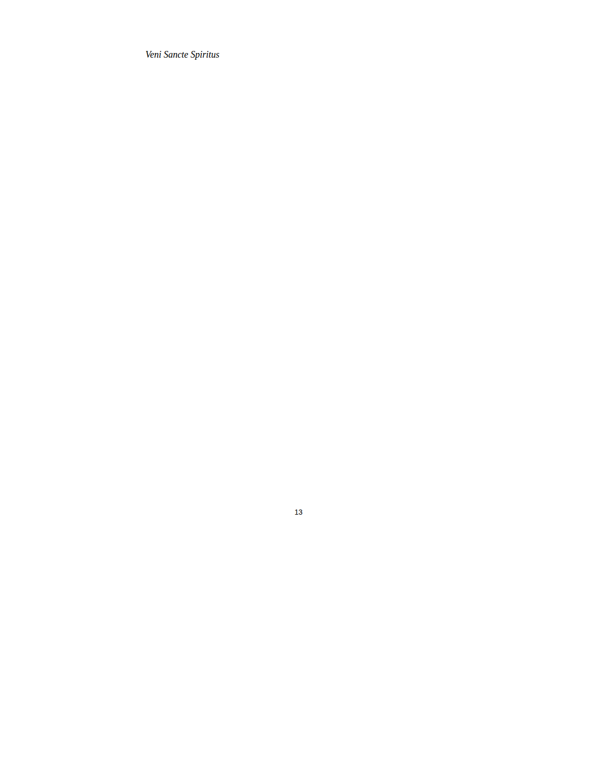Veni Sancte Spiritus
13